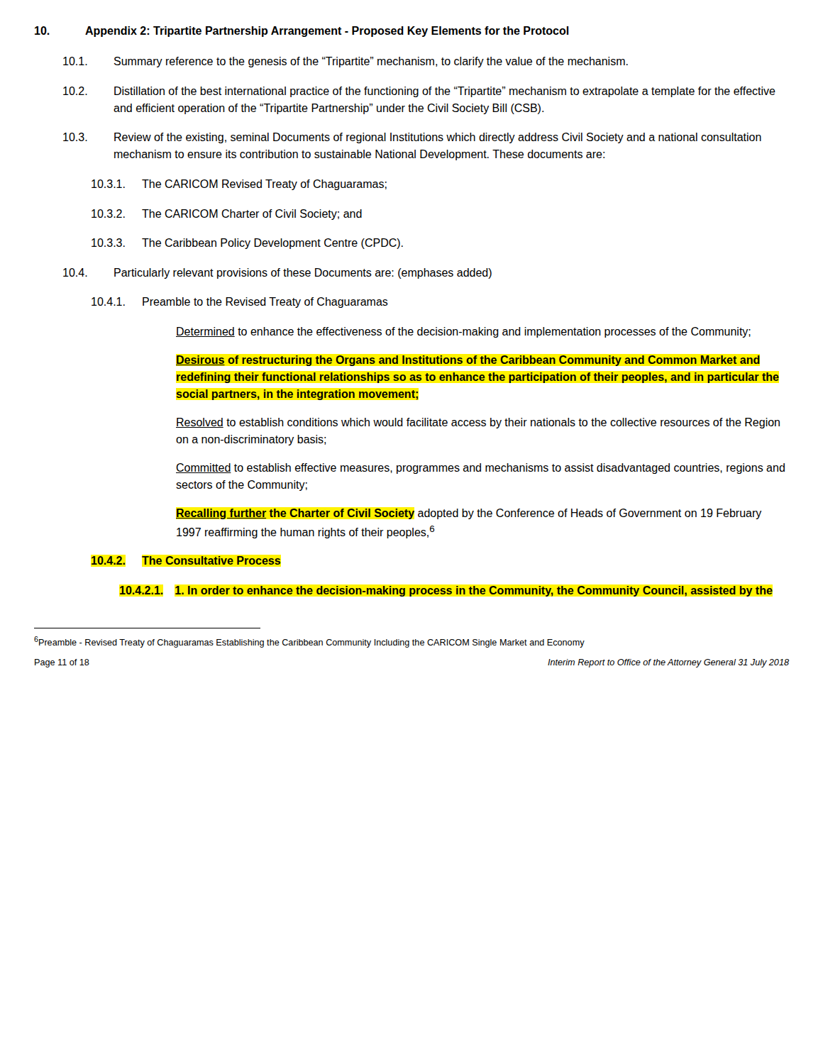10. Appendix 2: Tripartite Partnership Arrangement - Proposed Key Elements for the Protocol
10.1. Summary reference to the genesis of the “Tripartite” mechanism, to clarify the value of the mechanism.
10.2. Distillation of the best international practice of the functioning of the “Tripartite” mechanism to extrapolate a template for the effective and efficient operation of the “Tripartite Partnership” under the Civil Society Bill (CSB).
10.3. Review of the existing, seminal Documents of regional Institutions which directly address Civil Society and a national consultation mechanism to ensure its contribution to sustainable National Development. These documents are:
10.3.1. The CARICOM Revised Treaty of Chaguaramas;
10.3.2. The CARICOM Charter of Civil Society; and
10.3.3. The Caribbean Policy Development Centre (CPDC).
10.4. Particularly relevant provisions of these Documents are: (emphases added)
10.4.1. Preamble to the Revised Treaty of Chaguaramas
Determined to enhance the effectiveness of the decision-making and implementation processes of the Community;
Desirous of restructuring the Organs and Institutions of the Caribbean Community and Common Market and redefining their functional relationships so as to enhance the participation of their peoples, and in particular the social partners, in the integration movement;
Resolved to establish conditions which would facilitate access by their nationals to the collective resources of the Region on a non-discriminatory basis;
Committed to establish effective measures, programmes and mechanisms to assist disadvantaged countries, regions and sectors of the Community;
Recalling further the Charter of Civil Society adopted by the Conference of Heads of Government on 19 February 1997 reaffirming the human rights of their peoples,6
10.4.2. The Consultative Process
10.4.2.1. 1. In order to enhance the decision-making process in the Community, the Community Council, assisted by the
6Preamble - Revised Treaty of Chaguaramas Establishing the Caribbean Community Including the CARICOM Single Market and Economy
Page 11 of 18 Interim Report to Office of the Attorney General 31 July 2018